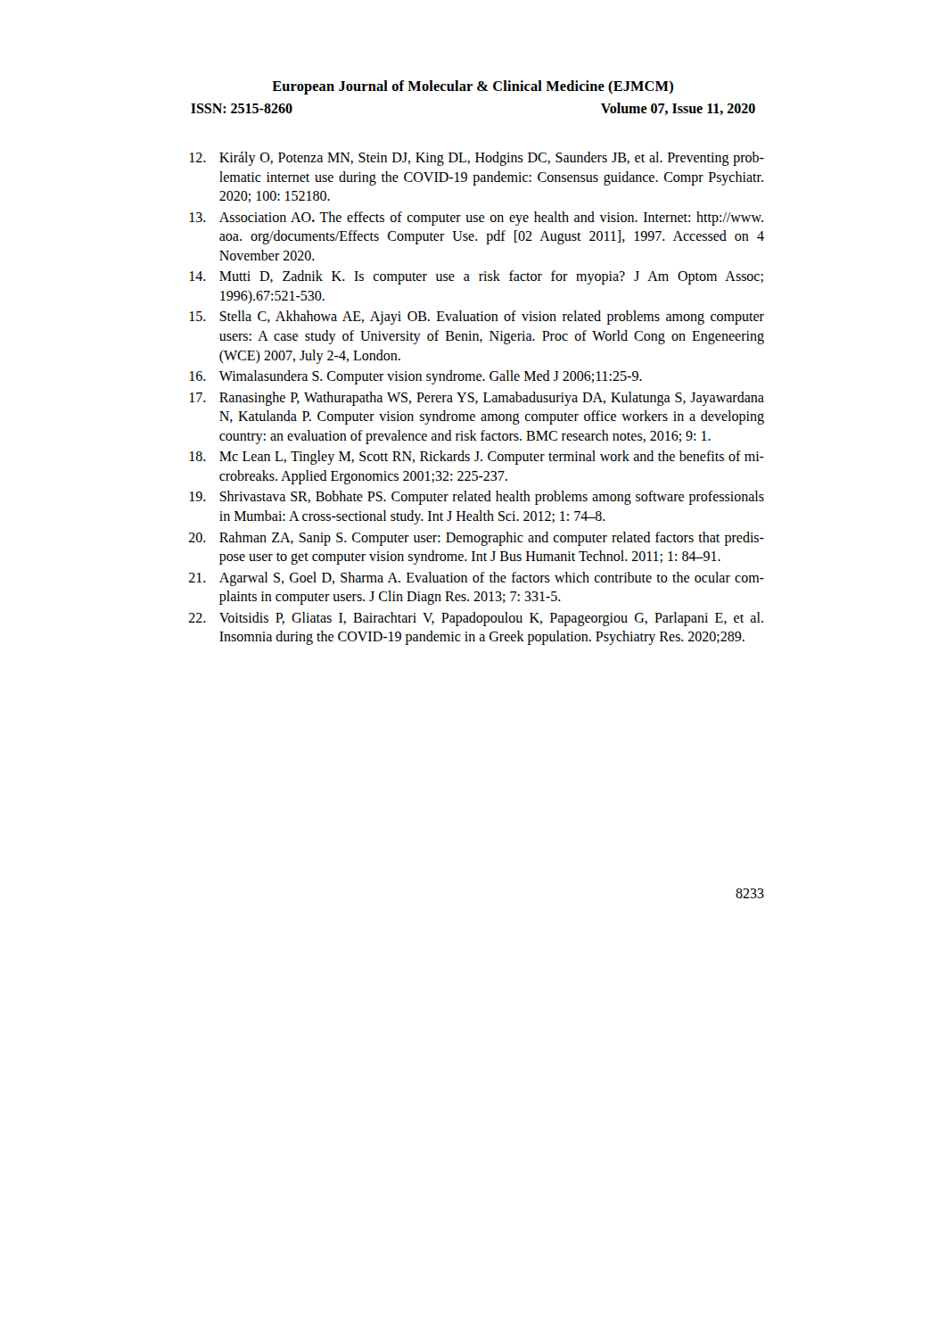European Journal of Molecular & Clinical Medicine (EJMCM)
ISSN: 2515-8260 Volume 07, Issue 11, 2020
12. Király O, Potenza MN, Stein DJ, King DL, Hodgins DC, Saunders JB, et al. Preventing problematic internet use during the COVID-19 pandemic: Consensus guidance. Compr Psychiatr. 2020; 100: 152180.
13. Association AO. The effects of computer use on eye health and vision. Internet: http://www. aoa. org/documents/Effects Computer Use. pdf [02 August 2011], 1997. Accessed on 4 November 2020.
14. Mutti D, Zadnik K. Is computer use a risk factor for myopia? J Am Optom Assoc; 1996).67:521-530.
15. Stella C, Akhahowa AE, Ajayi OB. Evaluation of vision related problems among computer users: A case study of University of Benin, Nigeria. Proc of World Cong on Engeneering (WCE) 2007, July 2-4, London.
16. Wimalasundera S. Computer vision syndrome. Galle Med J 2006;11:25-9.
17. Ranasinghe P, Wathurapatha WS, Perera YS, Lamabadusuriya DA, Kulatunga S, Jayawardana N, Katulanda P. Computer vision syndrome among computer office workers in a developing country: an evaluation of prevalence and risk factors. BMC research notes, 2016; 9: 1.
18. Mc Lean L, Tingley M, Scott RN, Rickards J. Computer terminal work and the benefits of microbreaks. Applied Ergonomics 2001;32: 225-237.
19. Shrivastava SR, Bobhate PS. Computer related health problems among software professionals in Mumbai: A cross-sectional study. Int J Health Sci. 2012; 1: 74–8.
20. Rahman ZA, Sanip S. Computer user: Demographic and computer related factors that predispose user to get computer vision syndrome. Int J Bus Humanit Technol. 2011; 1: 84–91.
21. Agarwal S, Goel D, Sharma A. Evaluation of the factors which contribute to the ocular complaints in computer users. J Clin Diagn Res. 2013; 7: 331-5.
22. Voitsidis P, Gliatas I, Bairachtari V, Papadopoulou K, Papageorgiou G, Parlapani E, et al. Insomnia during the COVID-19 pandemic in a Greek population. Psychiatry Res. 2020;289.
8233